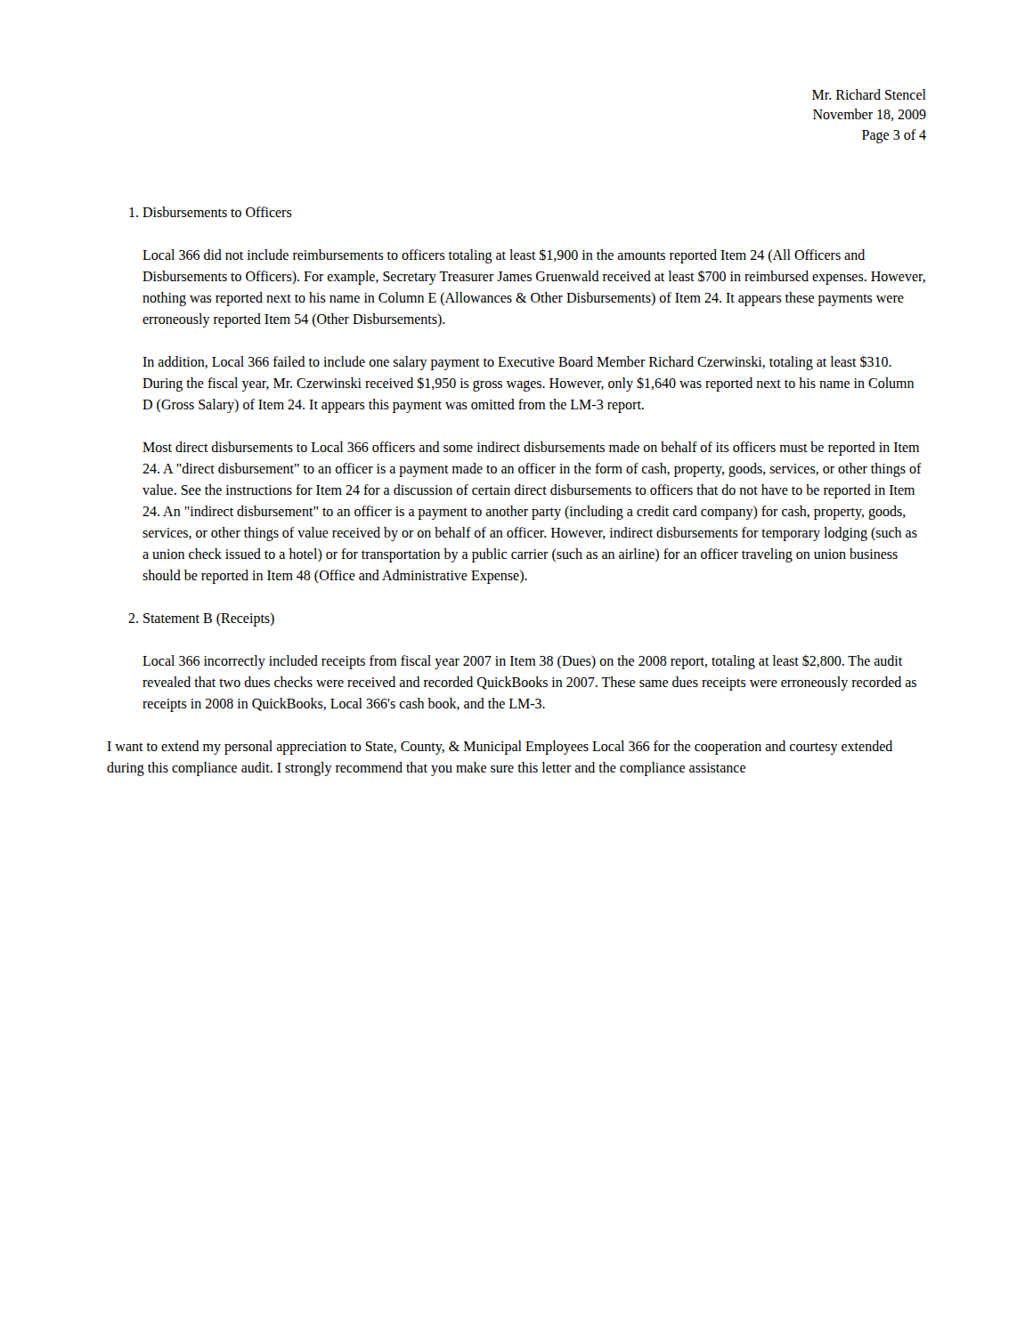Mr. Richard Stencel
November 18, 2009
Page 3 of 4
Disbursements to Officers
Local 366 did not include reimbursements to officers totaling at least $1,900 in the amounts reported Item 24 (All Officers and Disbursements to Officers). For example, Secretary Treasurer James Gruenwald received at least $700 in reimbursed expenses. However, nothing was reported next to his name in Column E (Allowances & Other Disbursements) of Item 24. It appears these payments were erroneously reported Item 54 (Other Disbursements).
In addition, Local 366 failed to include one salary payment to Executive Board Member Richard Czerwinski, totaling at least $310. During the fiscal year, Mr. Czerwinski received $1,950 is gross wages. However, only $1,640 was reported next to his name in Column D (Gross Salary) of Item 24. It appears this payment was omitted from the LM-3 report.
Most direct disbursements to Local 366 officers and some indirect disbursements made on behalf of its officers must be reported in Item 24. A "direct disbursement" to an officer is a payment made to an officer in the form of cash, property, goods, services, or other things of value. See the instructions for Item 24 for a discussion of certain direct disbursements to officers that do not have to be reported in Item 24. An "indirect disbursement" to an officer is a payment to another party (including a credit card company) for cash, property, goods, services, or other things of value received by or on behalf of an officer. However, indirect disbursements for temporary lodging (such as a union check issued to a hotel) or for transportation by a public carrier (such as an airline) for an officer traveling on union business should be reported in Item 48 (Office and Administrative Expense).
Statement B (Receipts)
Local 366 incorrectly included receipts from fiscal year 2007 in Item 38 (Dues) on the 2008 report, totaling at least $2,800. The audit revealed that two dues checks were received and recorded QuickBooks in 2007. These same dues receipts were erroneously recorded as receipts in 2008 in QuickBooks, Local 366's cash book, and the LM-3.
I want to extend my personal appreciation to State, County, & Municipal Employees Local 366 for the cooperation and courtesy extended during this compliance audit. I strongly recommend that you make sure this letter and the compliance assistance